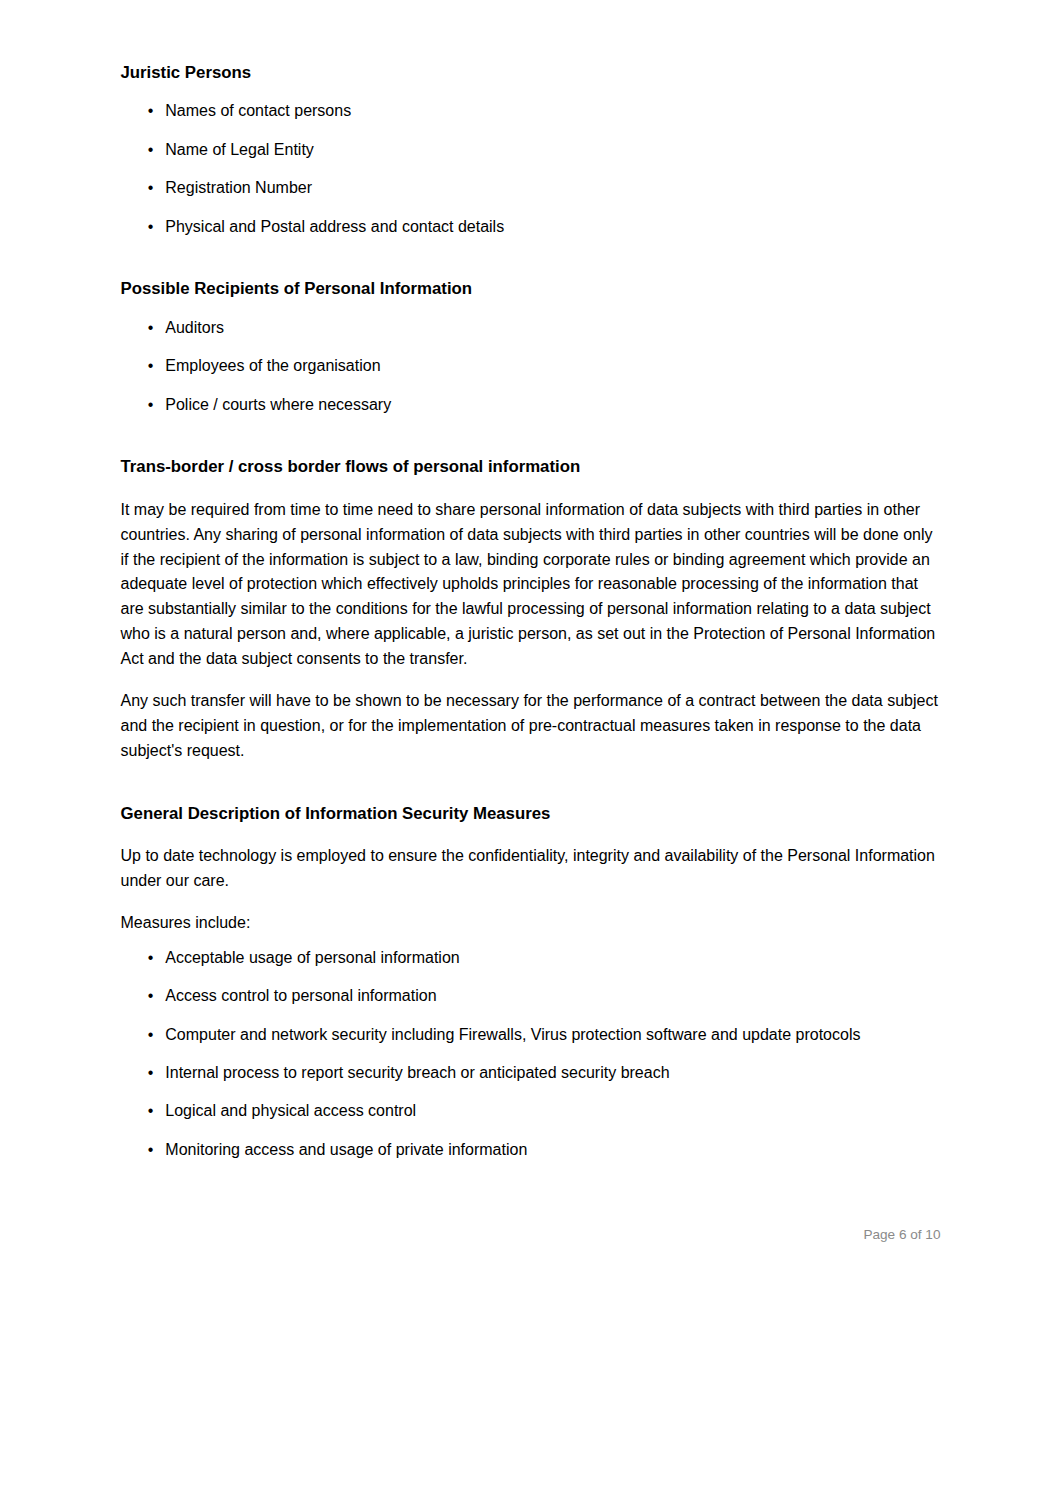Juristic Persons
Names of contact persons
Name of Legal Entity
Registration Number
Physical and Postal address and contact details
Possible Recipients of Personal Information
Auditors
Employees of the organisation
Police / courts where necessary
Trans-border / cross border flows of personal information
It may be required from time to time need to share personal information of data subjects with third parties in other countries. Any sharing of personal information of data subjects with third parties in other countries will be done only if the recipient of the information is subject to a law, binding corporate rules or binding agreement which provide an adequate level of protection which effectively upholds principles for reasonable processing of the information that are substantially similar to the conditions for the lawful processing of personal information relating to a data subject who is a natural person and, where applicable, a juristic person, as set out in the Protection of Personal Information Act and the data subject consents to the transfer.
Any such transfer will have to be shown to be necessary for the performance of a contract between the data subject and the recipient in question, or for the implementation of pre-contractual measures taken in response to the data subject's request.
General Description of Information Security Measures
Up to date technology is employed to ensure the confidentiality, integrity and availability of the Personal Information under our care.
Measures include:
Acceptable usage of personal information
Access control to personal information
Computer and network security including Firewalls, Virus protection software and update protocols
Internal process to report security breach or anticipated security breach
Logical and physical access control
Monitoring access and usage of private information
Page 6 of 10